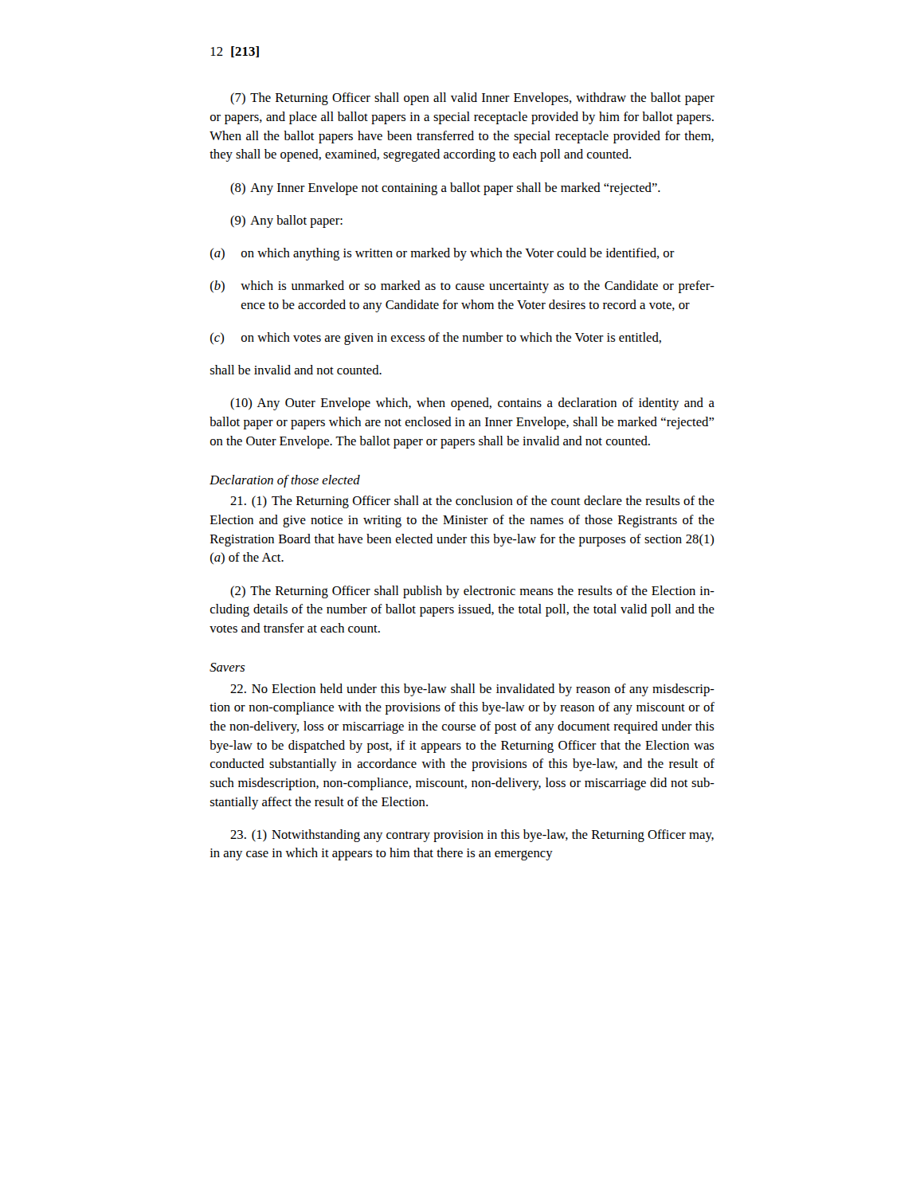12[213]
(7) The Returning Officer shall open all valid Inner Envelopes, withdraw the ballot paper or papers, and place all ballot papers in a special receptacle provided by him for ballot papers. When all the ballot papers have been transferred to the special receptacle provided for them, they shall be opened, examined, segregated according to each poll and counted.
(8) Any Inner Envelope not containing a ballot paper shall be marked “rejected”.
(9) Any ballot paper:
(a) on which anything is written or marked by which the Voter could be identified, or
(b) which is unmarked or so marked as to cause uncertainty as to the Candidate or preference to be accorded to any Candidate for whom the Voter desires to record a vote, or
(c) on which votes are given in excess of the number to which the Voter is entitled,
shall be invalid and not counted.
(10) Any Outer Envelope which, when opened, contains a declaration of identity and a ballot paper or papers which are not enclosed in an Inner Envelope, shall be marked “rejected” on the Outer Envelope. The ballot paper or papers shall be invalid and not counted.
Declaration of those elected
21.(1) The Returning Officer shall at the conclusion of the count declare the results of the Election and give notice in writing to the Minister of the names of those Registrants of the Registration Board that have been elected under this bye-law for the purposes of section 28(1)(a) of the Act.
(2) The Returning Officer shall publish by electronic means the results of the Election including details of the number of ballot papers issued, the total poll, the total valid poll and the votes and transfer at each count.
Savers
22. No Election held under this bye-law shall be invalidated by reason of any misdescription or non-compliance with the provisions of this bye-law or by reason of any miscount or of the non-delivery, loss or miscarriage in the course of post of any document required under this bye-law to be dispatched by post, if it appears to the Returning Officer that the Election was conducted substantially in accordance with the provisions of this bye-law, and the result of such misdescription, non-compliance, miscount, non-delivery, loss or miscarriage did not substantially affect the result of the Election.
23.(1) Notwithstanding any contrary provision in this bye-law, the Returning Officer may, in any case in which it appears to him that there is an emergency